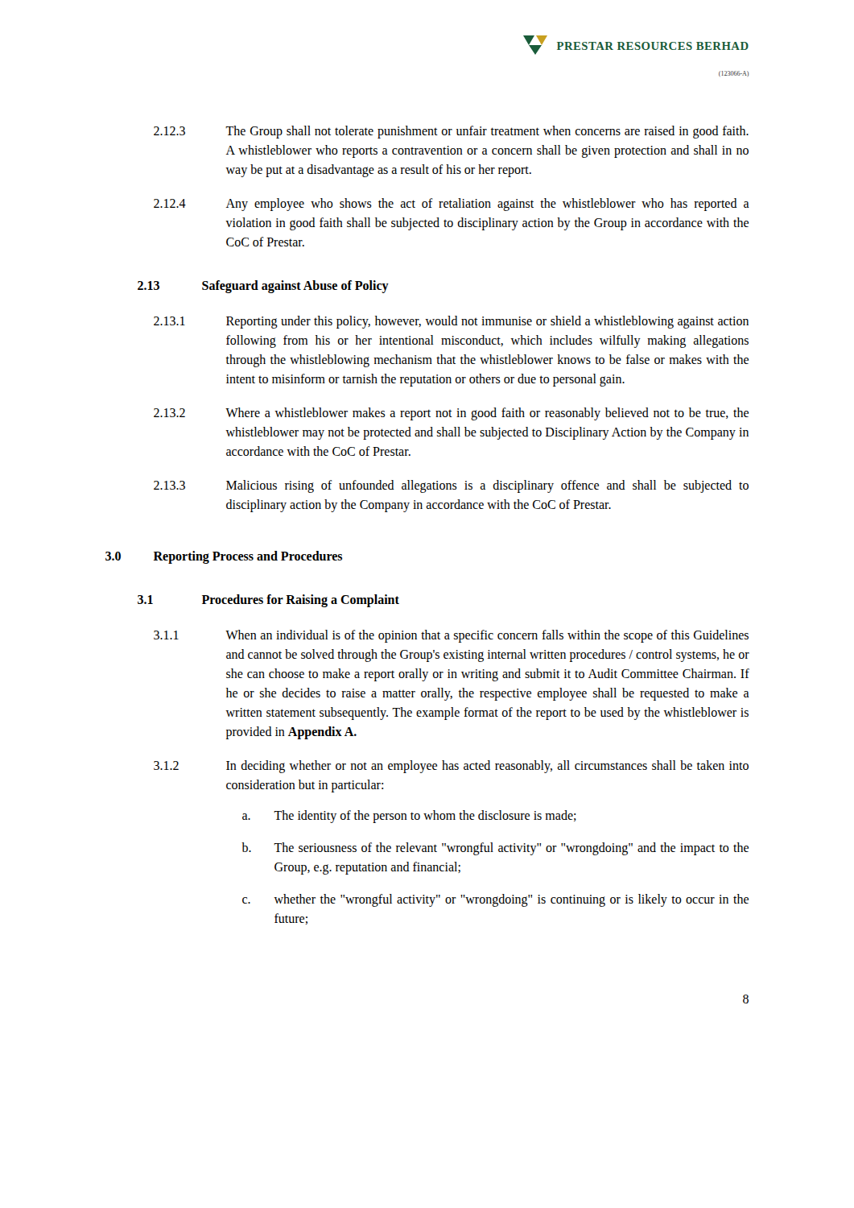PRESTAR RESOURCES BERHAD
(123066-A)
2.12.3
The Group shall not tolerate punishment or unfair treatment when concerns are raised in good faith. A whistleblower who reports a contravention or a concern shall be given protection and shall in no way be put at a disadvantage as a result of his or her report.
2.12.4
Any employee who shows the act of retaliation against the whistleblower who has reported a violation in good faith shall be subjected to disciplinary action by the Group in accordance with the CoC of Prestar.
2.13
Safeguard against Abuse of Policy
2.13.1
Reporting under this policy, however, would not immunise or shield a whistleblowing against action following from his or her intentional misconduct, which includes wilfully making allegations through the whistleblowing mechanism that the whistleblower knows to be false or makes with the intent to misinform or tarnish the reputation or others or due to personal gain.
2.13.2
Where a whistleblower makes a report not in good faith or reasonably believed not to be true, the whistleblower may not be protected and shall be subjected to Disciplinary Action by the Company in accordance with the CoC of Prestar.
2.13.3
Malicious rising of unfounded allegations is a disciplinary offence and shall be subjected to disciplinary action by the Company in accordance with the CoC of Prestar.
3.0
Reporting Process and Procedures
3.1
Procedures for Raising a Complaint
3.1.1
When an individual is of the opinion that a specific concern falls within the scope of this Guidelines and cannot be solved through the Group's existing internal written procedures / control systems, he or she can choose to make a report orally or in writing and submit it to Audit Committee Chairman. If he or she decides to raise a matter orally, the respective employee shall be requested to make a written statement subsequently. The example format of the report to be used by the whistleblower is provided in Appendix A.
3.1.2
In deciding whether or not an employee has acted reasonably, all circumstances shall be taken into consideration but in particular:
a.
The identity of the person to whom the disclosure is made;
b.
The seriousness of the relevant "wrongful activity" or "wrongdoing" and the impact to the Group, e.g. reputation and financial;
c.
whether the "wrongful activity" or "wrongdoing" is continuing or is likely to occur in the future;
8